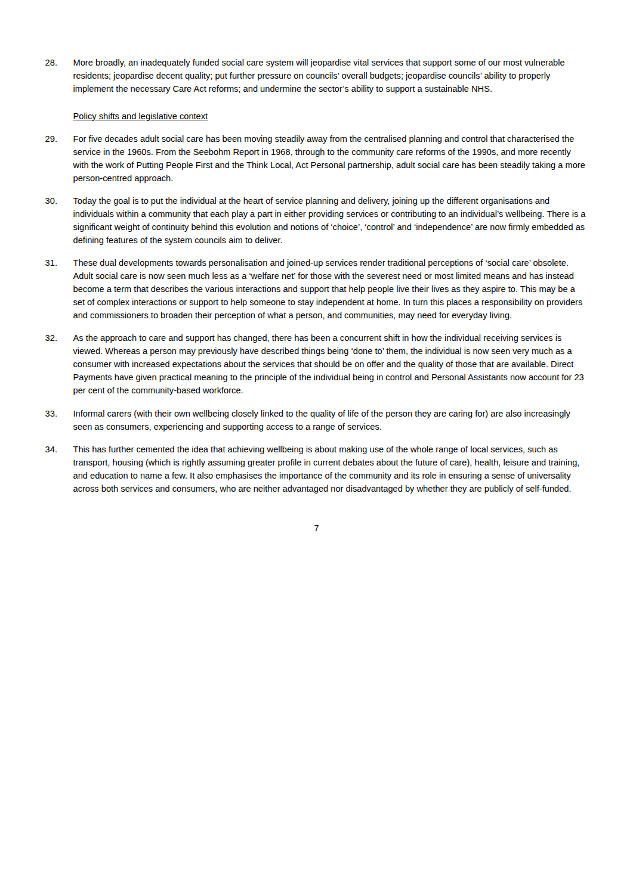28.
More broadly, an inadequately funded social care system will jeopardise vital services that support some of our most vulnerable residents; jeopardise decent quality; put further pressure on councils’ overall budgets; jeopardise councils’ ability to properly implement the necessary Care Act reforms; and undermine the sector’s ability to support a sustainable NHS.
Policy shifts and legislative context
29.
For five decades adult social care has been moving steadily away from the centralised planning and control that characterised the service in the 1960s. From the Seebohm Report in 1968, through to the community care reforms of the 1990s, and more recently with the work of Putting People First and the Think Local, Act Personal partnership, adult social care has been steadily taking a more person-centred approach.
30.
Today the goal is to put the individual at the heart of service planning and delivery, joining up the different organisations and individuals within a community that each play a part in either providing services or contributing to an individual’s wellbeing. There is a significant weight of continuity behind this evolution and notions of ‘choice’, ‘control’ and ‘independence’ are now firmly embedded as defining features of the system councils aim to deliver.
31.
These dual developments towards personalisation and joined-up services render traditional perceptions of ‘social care’ obsolete. Adult social care is now seen much less as a ‘welfare net’ for those with the severest need or most limited means and has instead become a term that describes the various interactions and support that help people live their lives as they aspire to. This may be a set of complex interactions or support to help someone to stay independent at home. In turn this places a responsibility on providers and commissioners to broaden their perception of what a person, and communities, may need for everyday living.
32.
As the approach to care and support has changed, there has been a concurrent shift in how the individual receiving services is viewed. Whereas a person may previously have described things being ‘done to’ them, the individual is now seen very much as a consumer with increased expectations about the services that should be on offer and the quality of those that are available. Direct Payments have given practical meaning to the principle of the individual being in control and Personal Assistants now account for 23 per cent of the community-based workforce.
33.
Informal carers (with their own wellbeing closely linked to the quality of life of the person they are caring for) are also increasingly seen as consumers, experiencing and supporting access to a range of services.
34.
This has further cemented the idea that achieving wellbeing is about making use of the whole range of local services, such as transport, housing (which is rightly assuming greater profile in current debates about the future of care), health, leisure and training, and education to name a few. It also emphasises the importance of the community and its role in ensuring a sense of universality across both services and consumers, who are neither advantaged nor disadvantaged by whether they are publicly of self-funded.
7